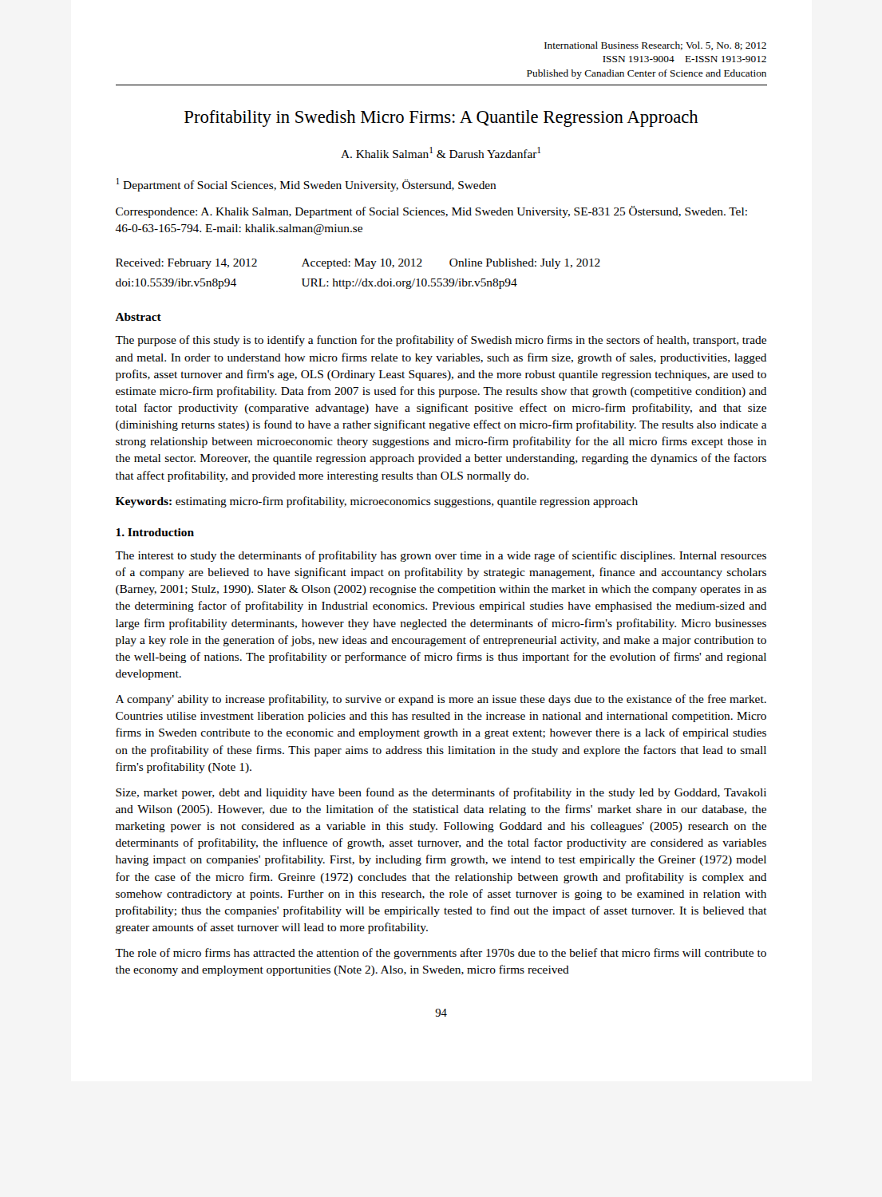International Business Research; Vol. 5, No. 8; 2012
ISSN 1913-9004 E-ISSN 1913-9012
Published by Canadian Center of Science and Education
Profitability in Swedish Micro Firms: A Quantile Regression Approach
A. Khalik Salman1 & Darush Yazdanfar1
1 Department of Social Sciences, Mid Sweden University, Östersund, Sweden
Correspondence: A. Khalik Salman, Department of Social Sciences, Mid Sweden University, SE-831 25 Östersund, Sweden. Tel: 46-0-63-165-794. E-mail: khalik.salman@miun.se
Received: February 14, 2012 Accepted: May 10, 2012 Online Published: July 1, 2012
doi:10.5539/ibr.v5n8p94 URL: http://dx.doi.org/10.5539/ibr.v5n8p94
Abstract
The purpose of this study is to identify a function for the profitability of Swedish micro firms in the sectors of health, transport, trade and metal. In order to understand how micro firms relate to key variables, such as firm size, growth of sales, productivities, lagged profits, asset turnover and firm's age, OLS (Ordinary Least Squares), and the more robust quantile regression techniques, are used to estimate micro-firm profitability. Data from 2007 is used for this purpose. The results show that growth (competitive condition) and total factor productivity (comparative advantage) have a significant positive effect on micro-firm profitability, and that size (diminishing returns states) is found to have a rather significant negative effect on micro-firm profitability. The results also indicate a strong relationship between microeconomic theory suggestions and micro-firm profitability for the all micro firms except those in the metal sector. Moreover, the quantile regression approach provided a better understanding, regarding the dynamics of the factors that affect profitability, and provided more interesting results than OLS normally do.
Keywords: estimating micro-firm profitability, microeconomics suggestions, quantile regression approach
1. Introduction
The interest to study the determinants of profitability has grown over time in a wide rage of scientific disciplines. Internal resources of a company are believed to have significant impact on profitability by strategic management, finance and accountancy scholars (Barney, 2001; Stulz, 1990). Slater & Olson (2002) recognise the competition within the market in which the company operates in as the determining factor of profitability in Industrial economics. Previous empirical studies have emphasised the medium-sized and large firm profitability determinants, however they have neglected the determinants of micro-firm's profitability. Micro businesses play a key role in the generation of jobs, new ideas and encouragement of entrepreneurial activity, and make a major contribution to the well-being of nations. The profitability or performance of micro firms is thus important for the evolution of firms' and regional development.
A company' ability to increase profitability, to survive or expand is more an issue these days due to the existance of the free market. Countries utilise investment liberation policies and this has resulted in the increase in national and international competition. Micro firms in Sweden contribute to the economic and employment growth in a great extent; however there is a lack of empirical studies on the profitability of these firms. This paper aims to address this limitation in the study and explore the factors that lead to small firm's profitability (Note 1).
Size, market power, debt and liquidity have been found as the determinants of profitability in the study led by Goddard, Tavakoli and Wilson (2005). However, due to the limitation of the statistical data relating to the firms' market share in our database, the marketing power is not considered as a variable in this study. Following Goddard and his colleagues' (2005) research on the determinants of profitability, the influence of growth, asset turnover, and the total factor productivity are considered as variables having impact on companies' profitability. First, by including firm growth, we intend to test empirically the Greiner (1972) model for the case of the micro firm. Greinre (1972) concludes that the relationship between growth and profitability is complex and somehow contradictory at points. Further on in this research, the role of asset turnover is going to be examined in relation with profitability; thus the companies' profitability will be empirically tested to find out the impact of asset turnover. It is believed that greater amounts of asset turnover will lead to more profitability.
The role of micro firms has attracted the attention of the governments after 1970s due to the belief that micro firms will contribute to the economy and employment opportunities (Note 2). Also, in Sweden, micro firms received
94